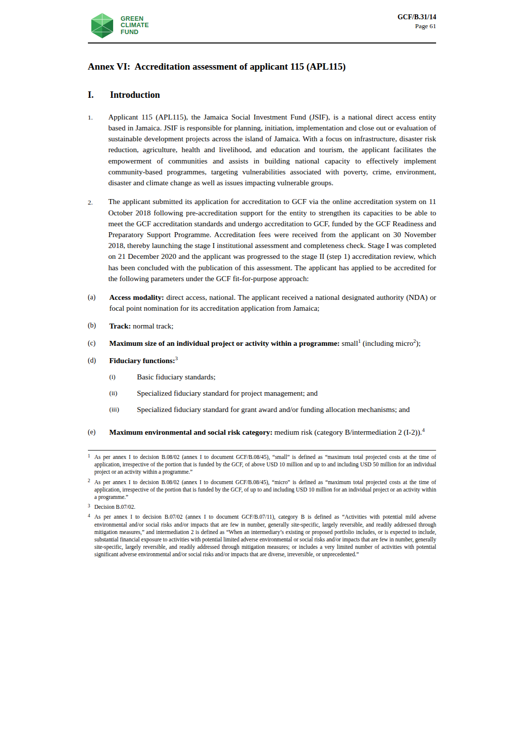Green
Climate
Fund
GCF/B.31/14
Page 61
Annex VI: Accreditation assessment of applicant 115 (APL115)
I. Introduction
1.
Applicant 115 (APL115), the Jamaica Social Investment Fund (JSIF), is a national direct access entity based in Jamaica. JSIF is responsible for planning, initiation, implementation and close out or evaluation of sustainable development projects across the island of Jamaica. With a focus on infrastructure, disaster risk reduction, agriculture, health and livelihood, and education and tourism, the applicant facilitates the empowerment of communities and assists in building national capacity to effectively implement community-based programmes, targeting vulnerabilities associated with poverty, crime, environment, disaster and climate change as well as issues impacting vulnerable groups.
2.
The applicant submitted its application for accreditation to GCF via the online accreditation system on 11 October 2018 following pre-accreditation support for the entity to strengthen its capacities to be able to meet the GCF accreditation standards and undergo accreditation to GCF, funded by the GCF Readiness and Preparatory Support Programme. Accreditation fees were received from the applicant on 30 November 2018, thereby launching the stage I institutional assessment and completeness check. Stage I was completed on 21 December 2020 and the applicant was progressed to the stage II (step 1) accreditation review, which has been concluded with the publication of this assessment. The applicant has applied to be accredited for the following parameters under the GCF fit-for-purpose approach:
(a)
Access modality: direct access, national. The applicant received a national designated authority (NDA) or focal point nomination for its accreditation application from Jamaica;
(b)
Track: normal track;
(c)
Maximum size of an individual project or activity within a programme: small1 (including micro2);
(d)
Fiduciary functions:3
(i)
Basic fiduciary standards;
(ii)
Specialized fiduciary standard for project management; and
(iii)
Specialized fiduciary standard for grant award and/or funding allocation mechanisms; and
(e)
Maximum environmental and social risk category: medium risk (category B/intermediation 2 (I-2)).4
1
As per annex I to decision B.08/02 (annex I to document GCF/B.08/45), “small” is defined as “maximum total projected costs at the time of application, irrespective of the portion that is funded by the GCF, of above USD 10 million and up to and including USD 50 million for an individual project or an activity within a programme.”
2
As per annex I to decision B.08/02 (annex I to document GCF/B.08/45), “micro” is defined as “maximum total projected costs at the time of application, irrespective of the portion that is funded by the GCF, of up to and including USD 10 million for an individual project or an activity within a programme.”
3
Decision B.07/02.
4
As per annex I to decision B.07/02 (annex I to document GCF/B.07/11), category B is defined as “Activities with potential mild adverse environmental and/or social risks and/or impacts that are few in number, generally site-specific, largely reversible, and readily addressed through mitigation measures,” and intermediation 2 is defined as “When an intermediary’s existing or proposed portfolio includes, or is expected to include, substantial financial exposure to activities with potential limited adverse environmental or social risks and/or impacts that are few in number, generally site-specific, largely reversible, and readily addressed through mitigation measures; or includes a very limited number of activities with potential significant adverse environmental and/or social risks and/or impacts that are diverse, irreversible, or unprecedented.”